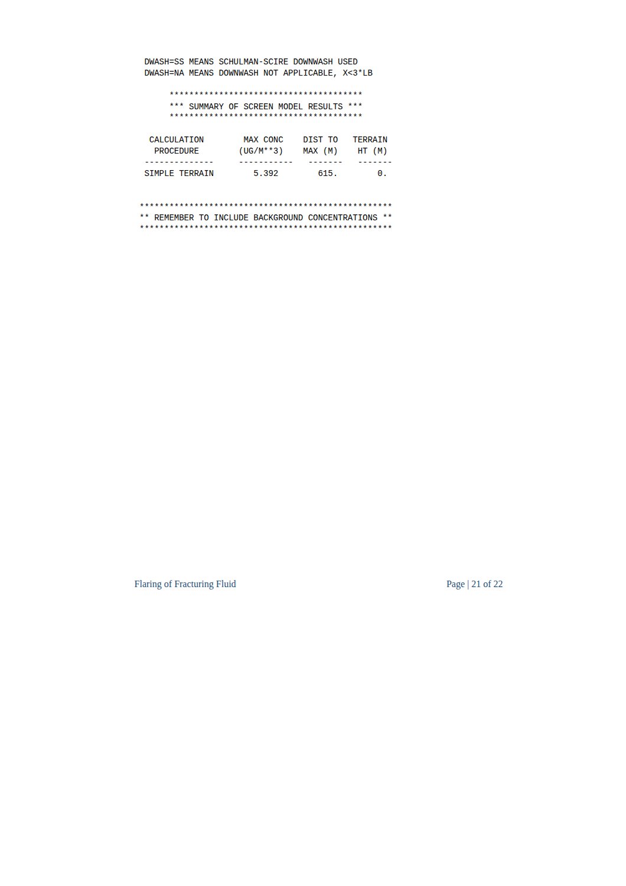DWASH=SS MEANS SCHULMAN-SCIRE DOWNWASH USED
  DWASH=NA MEANS DOWNWASH NOT APPLICABLE, X<3*LB

       ***************************************
       *** SUMMARY OF SCREEN MODEL RESULTS ***
       ***************************************

   CALCULATION        MAX CONC    DIST TO   TERRAIN
    PROCEDURE        (UG/M**3)    MAX (M)    HT (M)
  --------------     -----------   -------   -------
  SIMPLE TERRAIN        5.392        615.        0.


 ***************************************************
 ** REMEMBER TO INCLUDE BACKGROUND CONCENTRATIONS **
 ***************************************************
Flaring of Fracturing Fluid
Page | 21 of 22